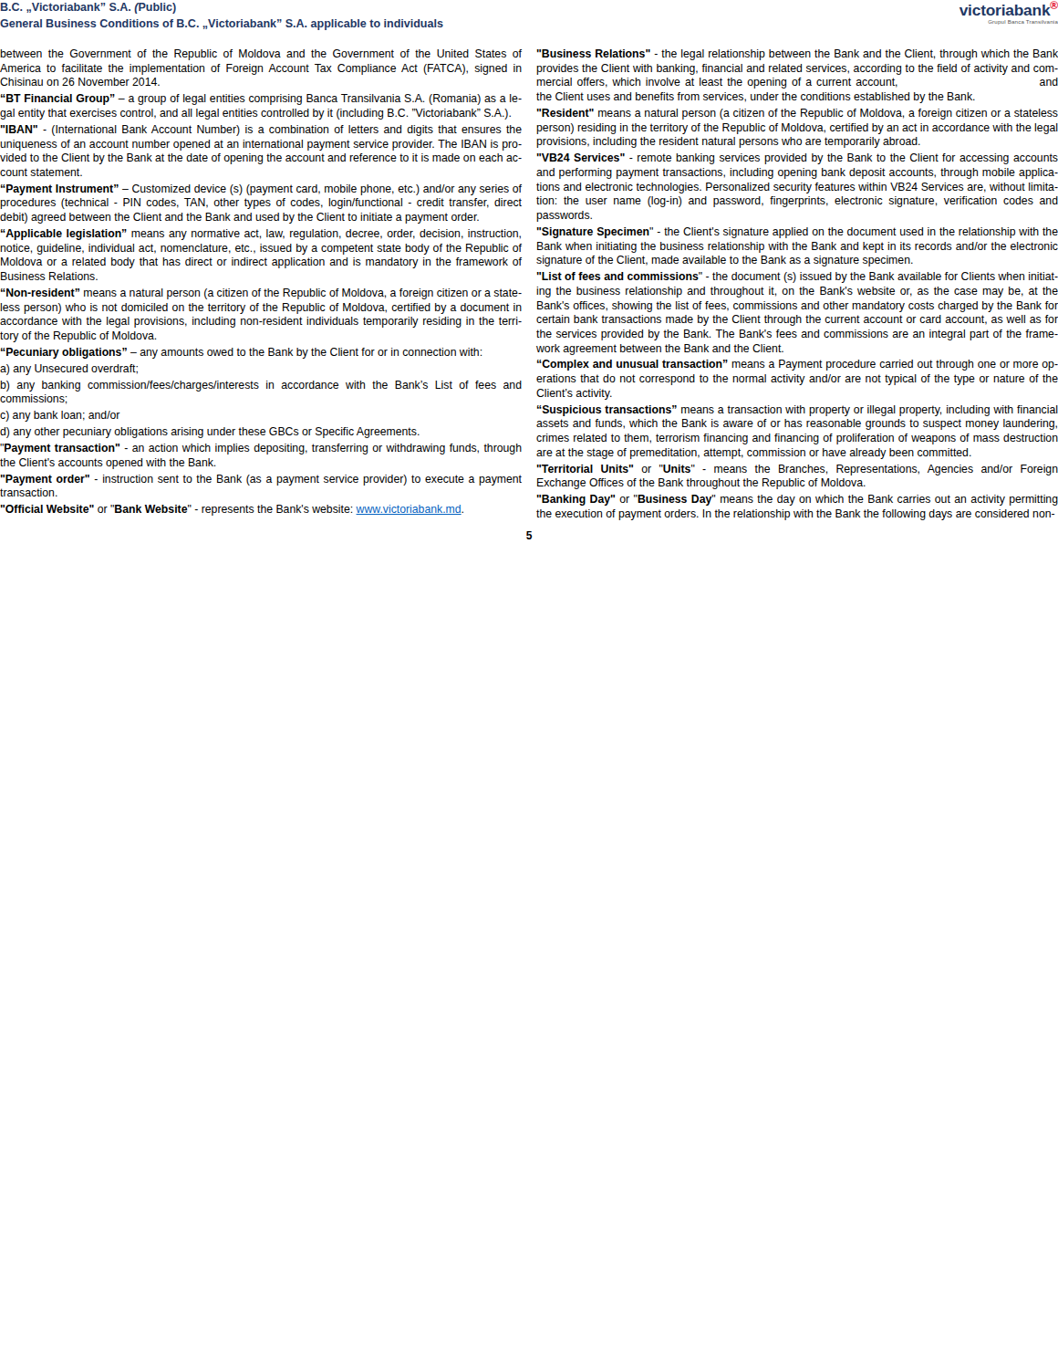B.C. „Victoriabank” S.A. (Public)
General Business Conditions of B.C. „Victoriabank” S.A. applicable to individuals
victoriabank®
Grupul Banca Transilvania
between the Government of the Republic of Moldova and the Government of the United States of America to facilitate the implementation of Foreign Account Tax Compliance Act (FATCA), signed in Chisinau on 26 November 2014.
“BT Financial Group” – a group of legal entities comprising Banca Transilvania S.A. (Romania) as a legal entity that exercises control, and all legal entities controlled by it (including B.C. ”Victoriabank” S.A.).
"IBAN" - (International Bank Account Number) is a combination of letters and digits that ensures the uniqueness of an account number opened at an international payment service provider. The IBAN is provided to the Client by the Bank at the date of opening the account and reference to it is made on each account statement.
“Payment Instrument” – Customized device (s) (payment card, mobile phone, etc.) and/or any series of procedures (technical - PIN codes, TAN, other types of codes, login/functional - credit transfer, direct debit) agreed between the Client and the Bank and used by the Client to initiate a payment order.
“Applicable legislation” means any normative act, law, regulation, decree, order, decision, instruction, notice, guideline, individual act, nomenclature, etc., issued by a competent state body of the Republic of Moldova or a related body that has direct or indirect application and is mandatory in the framework of Business Relations.
“Non-resident” means a natural person (a citizen of the Republic of Moldova, a foreign citizen or a stateless person) who is not domiciled on the territory of the Republic of Moldova, certified by a document in accordance with the legal provisions, including non-resident individuals temporarily residing in the territory of the Republic of Moldova.
“Pecuniary obligations” – any amounts owed to the Bank by the Client for or in connection with:
a) any Unsecured overdraft;
b) any banking commission/fees/charges/interests in accordance with the Bank’s List of fees and commissions;
c) any bank loan; and/or
d) any other pecuniary obligations arising under these GBCs or Specific Agreements.
"Payment transaction" - an action which implies depositing, transferring or withdrawing funds, through the Client's accounts opened with the Bank.
"Payment order" - instruction sent to the Bank (as a payment service provider) to execute a payment transaction.
"Official Website" or "Bank Website" - represents the Bank's website: www.victoriabank.md.
"Business Relations" - the legal relationship between the Bank and the Client, through which the Bank provides the Client with banking, financial and related services, according to the field of activity and commercial offers, which involve at least the opening of a current account, and the Client uses and benefits from services, under the conditions established by the Bank.
"Resident" means a natural person (a citizen of the Republic of Moldova, a foreign citizen or a stateless person) residing in the territory of the Republic of Moldova, certified by an act in accordance with the legal provisions, including the resident natural persons who are temporarily abroad.
"VB24 Services" - remote banking services provided by the Bank to the Client for accessing accounts and performing payment transactions, including opening bank deposit accounts, through mobile applications and electronic technologies. Personalized security features within VB24 Services are, without limitation: the user name (log-in) and password, fingerprints, electronic signature, verification codes and passwords.
"Signature Specimen" - the Client's signature applied on the document used in the relationship with the Bank when initiating the business relationship with the Bank and kept in its records and/or the electronic signature of the Client, made available to the Bank as a signature specimen.
"List of fees and commissions" - the document (s) issued by the Bank available for Clients when initiating the business relationship and throughout it, on the Bank's website or, as the case may be, at the Bank's offices, showing the list of fees, commissions and other mandatory costs charged by the Bank for certain bank transactions made by the Client through the current account or card account, as well as for the services provided by the Bank. The Bank's fees and commissions are an integral part of the framework agreement between the Bank and the Client.
“Complex and unusual transaction” means a Payment procedure carried out through one or more operations that do not correspond to the normal activity and/or are not typical of the type or nature of the Client’s activity.
“Suspicious transactions” means a transaction with property or illegal property, including with financial assets and funds, which the Bank is aware of or has reasonable grounds to suspect money laundering, crimes related to them, terrorism financing and financing of proliferation of weapons of mass destruction are at the stage of premeditation, attempt, commission or have already been committed.
"Territorial Units" or "Units" - means the Branches, Representations, Agencies and/or Foreign Exchange Offices of the Bank throughout the Republic of Moldova.
"Banking Day" or "Business Day" means the day on which the Bank carries out an activity permitting the execution of payment orders. In the relationship with the Bank the following days are considered non-
5